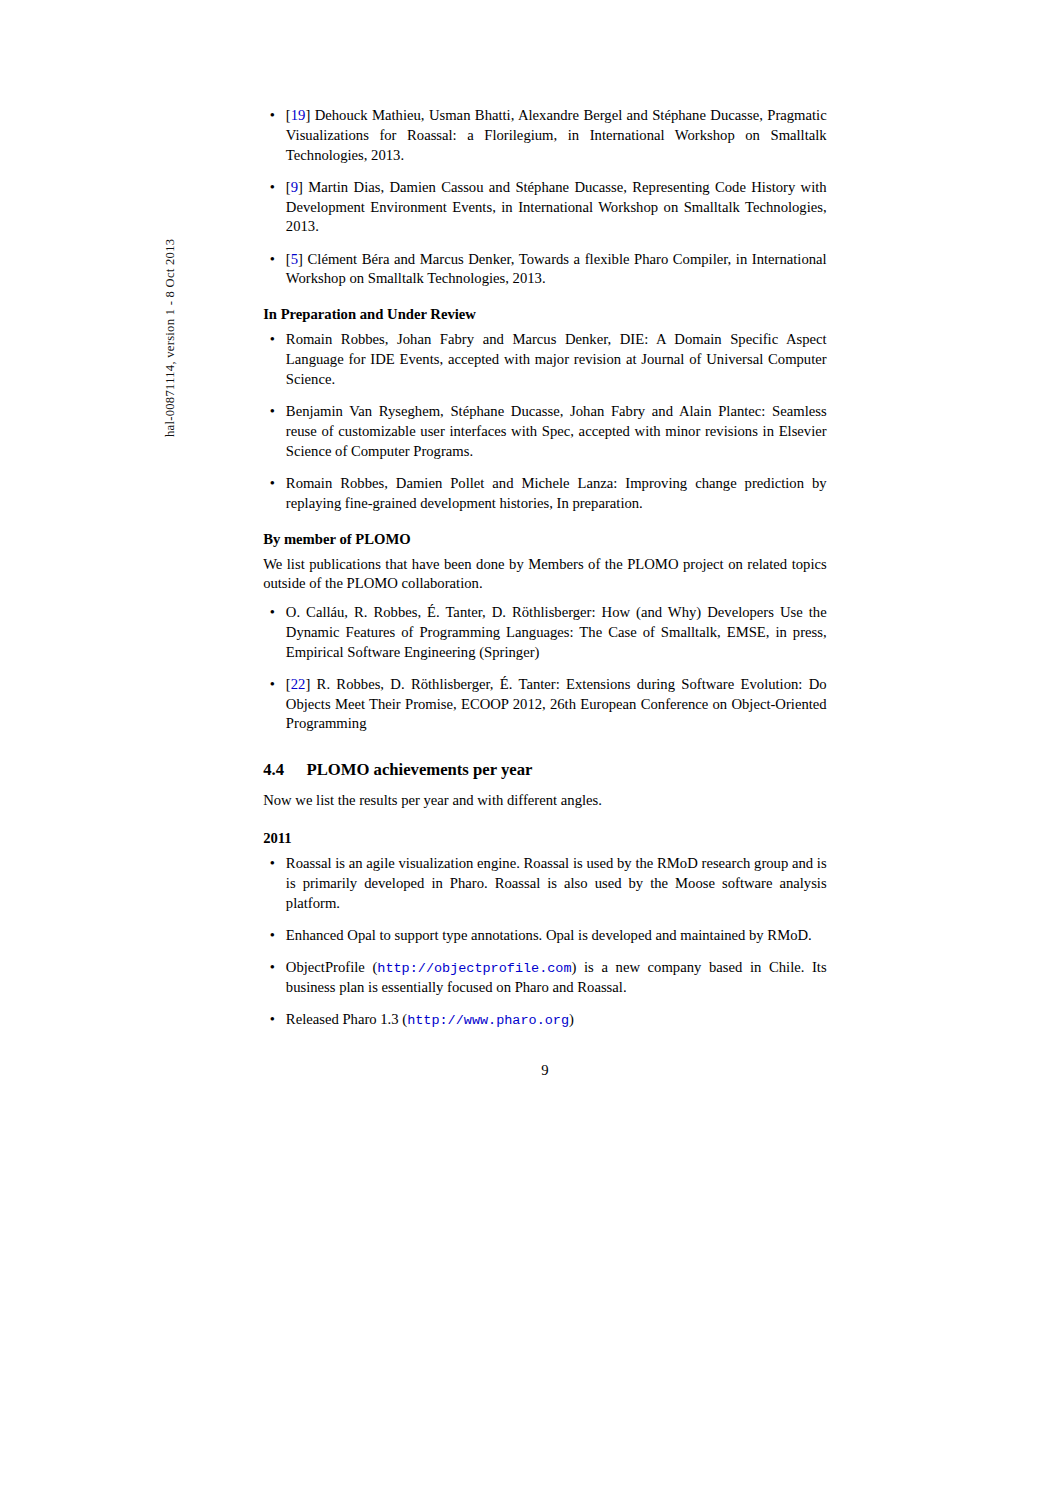hal-00871114, version 1 - 8 Oct 2013
[19] Dehouck Mathieu, Usman Bhatti, Alexandre Bergel and Stéphane Ducasse, Pragmatic Visualizations for Roassal: a Florilegium, in International Workshop on Smalltalk Technologies, 2013.
[9] Martin Dias, Damien Cassou and Stéphane Ducasse, Representing Code History with Development Environment Events, in International Workshop on Smalltalk Technologies, 2013.
[5] Clément Béra and Marcus Denker, Towards a flexible Pharo Compiler, in International Workshop on Smalltalk Technologies, 2013.
In Preparation and Under Review
Romain Robbes, Johan Fabry and Marcus Denker, DIE: A Domain Specific Aspect Language for IDE Events, accepted with major revision at Journal of Universal Computer Science.
Benjamin Van Ryseghem, Stéphane Ducasse, Johan Fabry and Alain Plantec: Seamless reuse of customizable user interfaces with Spec, accepted with minor revisions in Elsevier Science of Computer Programs.
Romain Robbes, Damien Pollet and Michele Lanza: Improving change prediction by replaying fine-grained development histories, In preparation.
By member of PLOMO
We list publications that have been done by Members of the PLOMO project on related topics outside of the PLOMO collaboration.
O. Calláu, R. Robbes, É. Tanter, D. Röthlisberger: How (and Why) Developers Use the Dynamic Features of Programming Languages: The Case of Smalltalk, EMSE, in press, Empirical Software Engineering (Springer)
[22] R. Robbes, D. Röthlisberger, É. Tanter: Extensions during Software Evolution: Do Objects Meet Their Promise, ECOOP 2012, 26th European Conference on Object-Oriented Programming
4.4 PLOMO achievements per year
Now we list the results per year and with different angles.
2011
Roassal is an agile visualization engine. Roassal is used by the RMoD research group and is is primarily developed in Pharo. Roassal is also used by the Moose software analysis platform.
Enhanced Opal to support type annotations. Opal is developed and maintained by RMoD.
ObjectProfile (http://objectprofile.com) is a new company based in Chile. Its business plan is essentially focused on Pharo and Roassal.
Released Pharo 1.3 (http://www.pharo.org)
9